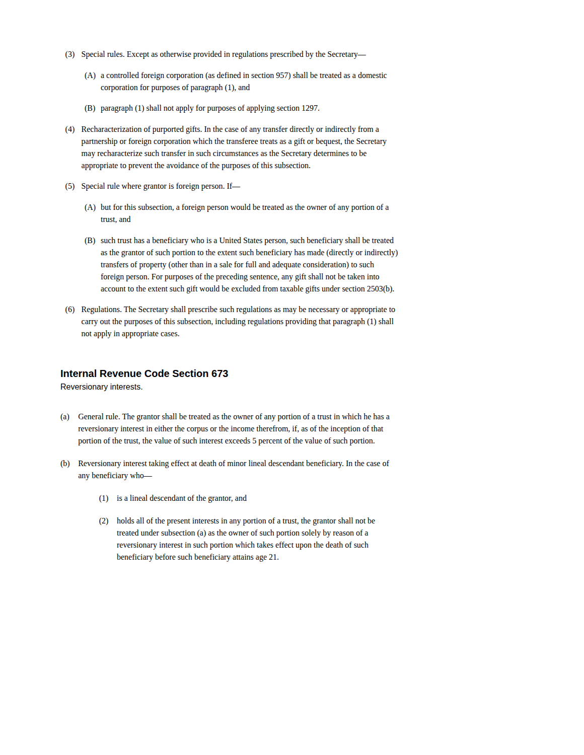(3)
Special rules. Except as otherwise provided in regulations prescribed by the Secretary—
(A)
a controlled foreign corporation (as defined in section 957) shall be treated as a domestic corporation for purposes of paragraph (1), and
(B)
paragraph (1) shall not apply for purposes of applying section 1297.
(4)
Recharacterization of purported gifts. In the case of any transfer directly or indirectly from a partnership or foreign corporation which the transferee treats as a gift or bequest, the Secretary may recharacterize such transfer in such circumstances as the Secretary determines to be appropriate to prevent the avoidance of the purposes of this subsection.
(5)
Special rule where grantor is foreign person. If—
(A)
but for this subsection, a foreign person would be treated as the owner of any portion of a trust, and
(B)
such trust has a beneficiary who is a United States person, such beneficiary shall be treated as the grantor of such portion to the extent such beneficiary has made (directly or indirectly) transfers of property (other than in a sale for full and adequate consideration) to such foreign person. For purposes of the preceding sentence, any gift shall not be taken into account to the extent such gift would be excluded from taxable gifts under section 2503(b).
(6)
Regulations. The Secretary shall prescribe such regulations as may be necessary or appropriate to carry out the purposes of this subsection, including regulations providing that paragraph (1) shall not apply in appropriate cases.
Internal Revenue Code Section 673
Reversionary interests.
(a)
General rule. The grantor shall be treated as the owner of any portion of a trust in which he has a reversionary interest in either the corpus or the income therefrom, if, as of the inception of that portion of the trust, the value of such interest exceeds 5 percent of the value of such portion.
(b)
Reversionary interest taking effect at death of minor lineal descendant beneficiary. In the case of any beneficiary who—
(1)
is a lineal descendant of the grantor, and
(2)
holds all of the present interests in any portion of a trust, the grantor shall not be treated under subsection (a) as the owner of such portion solely by reason of a reversionary interest in such portion which takes effect upon the death of such beneficiary before such beneficiary attains age 21.